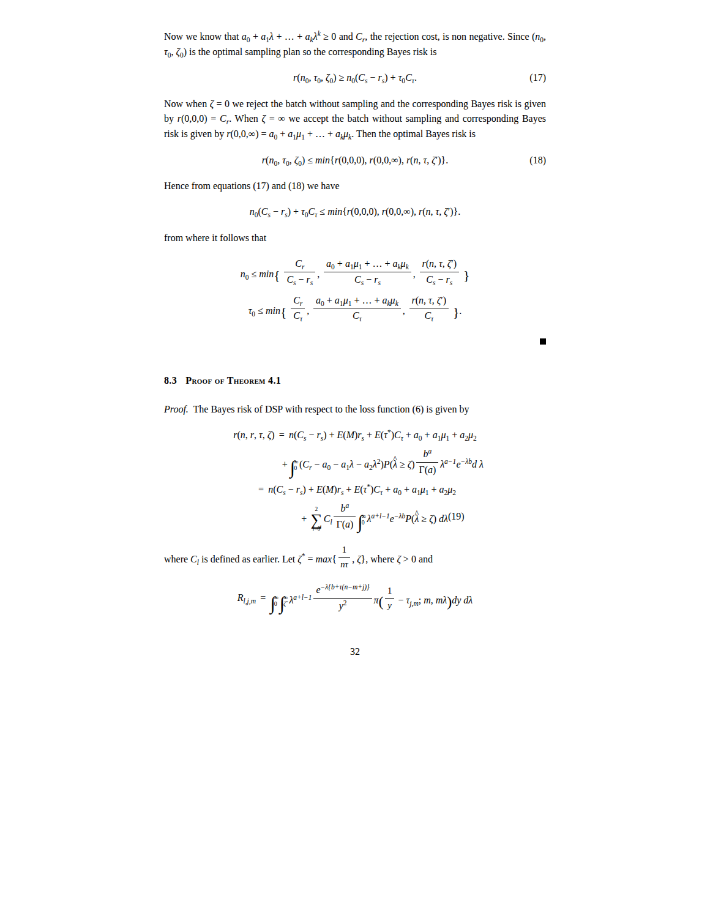Now we know that a0 + a1λ + … + akλk ≥ 0 and Cr, the rejection cost, is non negative. Since (n0, τ0, ζ0) is the optimal sampling plan so the corresponding Bayes risk is
r(n0, τ0, ζ0) ≥ n0(Cs − rs) + τ0Cτ.
(17)
Now when ζ = 0 we reject the batch without sampling and the corresponding Bayes risk is given by r(0,0,0) = Cr. When ζ = ∞ we accept the batch without sampling and corresponding Bayes risk is given by r(0,0,∞) = a0 + a1μ1 + … + akμk. Then the optimal Bayes risk is
r(n0, τ0, ζ0) ≤ min{r(0,0,0), r(0,0,∞), r(n, τ, ζ′)}.
(18)
Hence from equations (17) and (18) we have
n0(Cs − rs) + τ0Cτ ≤ min{r(0,0,0), r(0,0,∞), r(n, τ, ζ′)}.
from where it follows that
n0 ≤ min{ Cr Cs − rs, a0 + a1μ1 + … + akμk Cs − rs, r(n, τ, ζ′) Cs − rs }
τ0 ≤ min{ Cr Cτ, a0 + a1μ1 + … + akμk Cτ, r(n, τ, ζ′) Cτ }.
8.3 Proof of Theorem 4.1
Proof. The Bayes risk of DSP with respect to the loss function (6) is given by
r(n, r, τ, ζ)
=
n(Cs − rs) + E(M)rs + E(τ*)Cτ + a0 + a1μ1 + a2μ2
r(n, r, τ, ζ)
=
+ ∫∞0(Cr − a0 − a1λ − a2λ2)P(λ ≥ ζ)ba Γ(a) λa−1e−λbd λ
=
n(Cs − rs) + E(M)rs + E(τ*)Cτ + a0 + a1μ1 + a2μ2
r(n, r, τ, ζ)
=
+ 2∑l=0 Cl ba Γ(a)∫∞0 λa+l−1e−λbP(λ ≥ ζ) dλ
(19)
where Cl is defined as earlier. Let ζ* = max{1 nτ, ζ}, where ζ > 0 and
Rl,j,m
=
∫∞0∫∞ζ*λa+l−1 e−λ{b+τ(n−m+j)}y2 π(1 y − τj,m; m, mλ) dy dλ
32